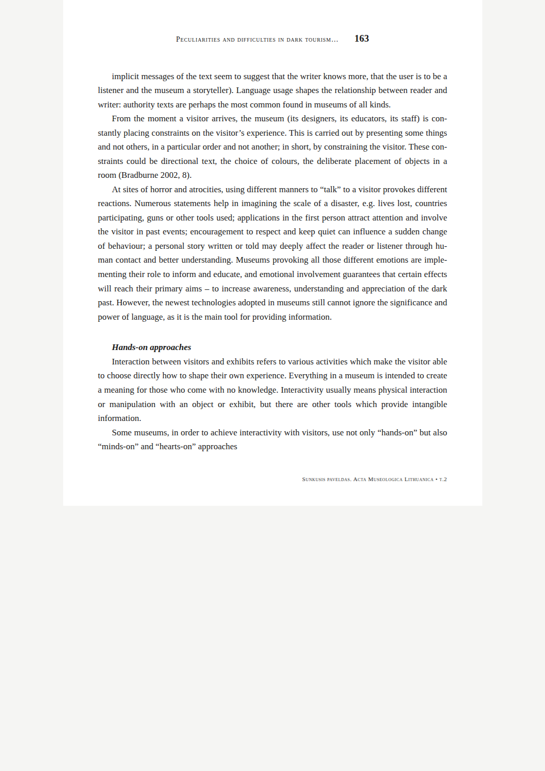Peculiarities and difficulties in dark tourism… 163
implicit messages of the text seem to suggest that the writer knows more, that the user is to be a listener and the museum a storyteller). Language usage shapes the relationship between reader and writer: authority texts are perhaps the most common found in museums of all kinds.
From the moment a visitor arrives, the museum (its designers, its educators, its staff) is constantly placing constraints on the visitor’s experience. This is carried out by presenting some things and not others, in a particular order and not another; in short, by constraining the visitor. These constraints could be directional text, the choice of colours, the deliberate placement of objects in a room (Bradburne 2002, 8).
At sites of horror and atrocities, using different manners to “talk” to a visitor provokes different reactions. Numerous statements help in imagining the scale of a disaster, e.g. lives lost, countries participating, guns or other tools used; applications in the first person attract attention and involve the visitor in past events; encouragement to respect and keep quiet can influence a sudden change of behaviour; a personal story written or told may deeply affect the reader or listener through human contact and better understanding. Museums provoking all those different emotions are implementing their role to inform and educate, and emotional involvement guarantees that certain effects will reach their primary aims – to increase awareness, understanding and appreciation of the dark past. However, the newest technologies adopted in museums still cannot ignore the significance and power of language, as it is the main tool for providing information.
Hands-on approaches
Interaction between visitors and exhibits refers to various activities which make the visitor able to choose directly how to shape their own experience. Everything in a museum is intended to create a meaning for those who come with no knowledge. Interactivity usually means physical interaction or manipulation with an object or exhibit, but there are other tools which provide intangible information.
Some museums, in order to achieve interactivity with visitors, use not only “hands-on” but also “minds-on” and “hearts-on” approaches
Sunkusis paveldas. Acta Museologica Lithuanica • t.2